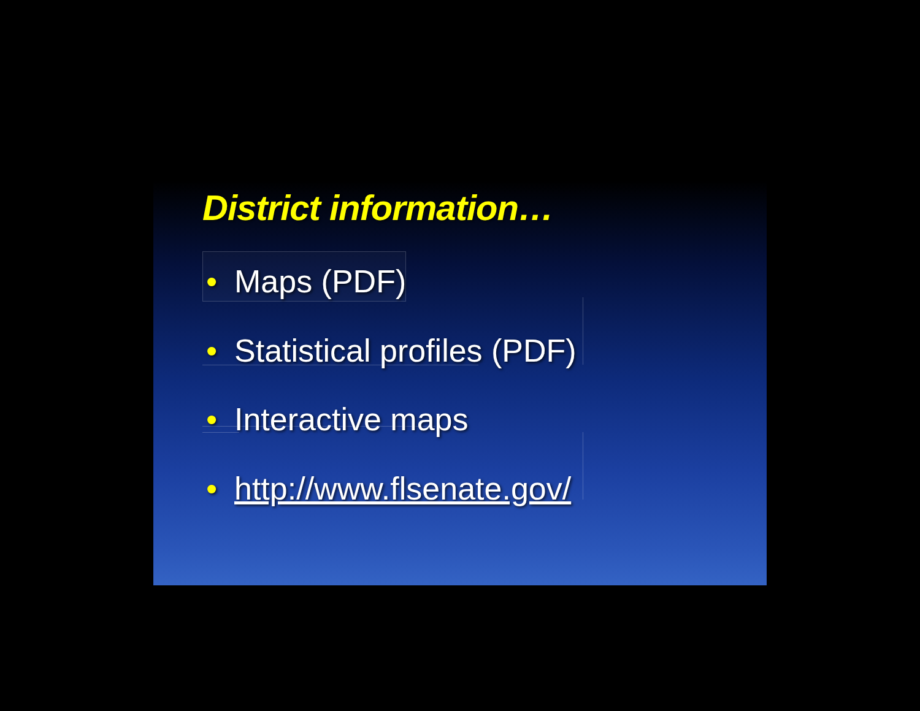District information…
Maps (PDF)
Statistical profiles (PDF)
Interactive maps
http://www.flsenate.gov/